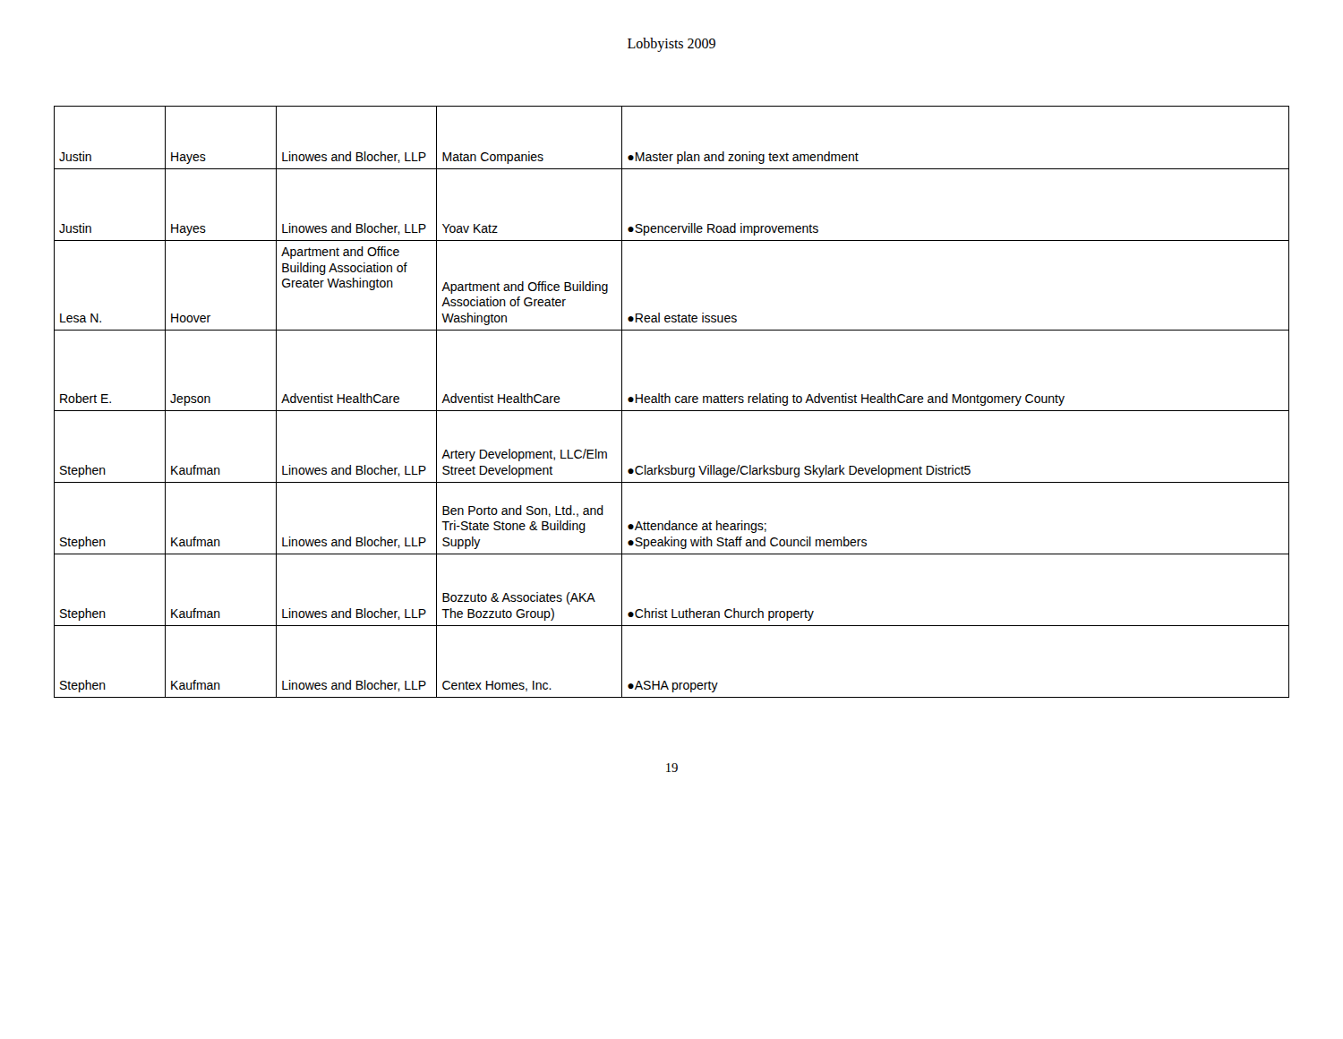Lobbyists 2009
| Justin | Hayes | Linowes and Blocher, LLP | Matan Companies | ●Master plan and zoning text amendment |
| Justin | Hayes | Linowes and Blocher, LLP | Yoav Katz | ●Spencerville Road improvements |
| Lesa N. | Hoover | Apartment and Office Building Association of Greater Washington | Apartment and Office Building Association of Greater Washington | ●Real estate issues |
| Robert E. | Jepson | Adventist HealthCare | Adventist HealthCare | ●Health care matters relating to Adventist HealthCare and Montgomery County |
| Stephen | Kaufman | Linowes and Blocher, LLP | Artery Development, LLC/Elm Street Development | ●Clarksburg Village/Clarksburg Skylark Development District5 |
| Stephen | Kaufman | Linowes and Blocher, LLP | Ben Porto and Son, Ltd., and Tri-State Stone & Building Supply | ●Attendance at hearings; ●Speaking with Staff and Council members |
| Stephen | Kaufman | Linowes and Blocher, LLP | Bozzuto & Associates (AKA The Bozzuto Group) | ●Christ Lutheran Church property |
| Stephen | Kaufman | Linowes and Blocher, LLP | Centex Homes, Inc. | ●ASHA property |
19